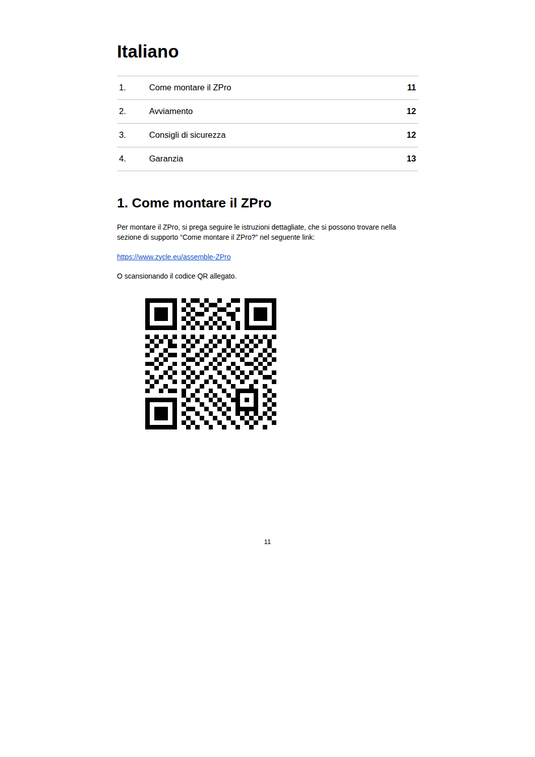Italiano
| 1. | Come montare il ZPro | 11 |
| 2. | Avviamento | 12 |
| 3. | Consigli di sicurezza | 12 |
| 4. | Garanzia | 13 |
1. Come montare il ZPro
Per montare il ZPro, si prega seguire le istruzioni dettagliate, che si possono trovare nella sezione di supporto “Come montare il ZPro?” nel seguente link:
https://www.zycle.eu/assemble-ZPro
O scansionando il codice QR allegato.
11